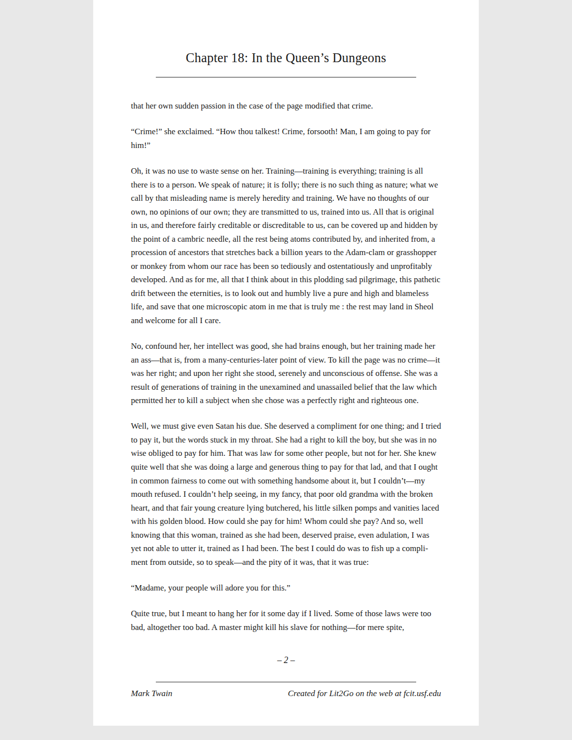Chapter 18: In the Queen’s Dungeons
that her own sudden passion in the case of the page modified that crime.
“Crime!” she exclaimed. “How thou talkest! Crime, forsooth! Man, I am going to pay for him!”
Oh, it was no use to waste sense on her. Training—training is everything; training is all there is to a person. We speak of nature; it is folly; there is no such thing as nature; what we call by that misleading name is merely heredity and training. We have no thoughts of our own, no opinions of our own; they are transmitted to us, trained into us. All that is original in us, and therefore fairly creditable or discreditable to us, can be covered up and hidden by the point of a cambric needle, all the rest being atoms contributed by, and inherited from, a procession of ancestors that stretches back a billion years to the Adam-clam or grasshopper or monkey from whom our race has been so tediously and ostentatiously and unprofitably developed. And as for me, all that I think about in this plodding sad pilgrimage, this pathetic drift between the eternities, is to look out and humbly live a pure and high and blameless life, and save that one microscopic atom in me that is truly me : the rest may land in Sheol and welcome for all I care.
No, confound her, her intellect was good, she had brains enough, but her training made her an ass—that is, from a many-centuries-later point of view. To kill the page was no crime—it was her right; and upon her right she stood, serenely and unconscious of offense. She was a result of generations of training in the unexamined and unassailed belief that the law which permitted her to kill a subject when she chose was a perfectly right and righteous one.
Well, we must give even Satan his due. She deserved a compliment for one thing; and I tried to pay it, but the words stuck in my throat. She had a right to kill the boy, but she was in no wise obliged to pay for him. That was law for some other people, but not for her. She knew quite well that she was doing a large and generous thing to pay for that lad, and that I ought in common fairness to come out with something handsome about it, but I couldn’t—my mouth refused. I couldn’t help seeing, in my fancy, that poor old grandma with the broken heart, and that fair young creature lying butchered, his little silken pomps and vanities laced with his golden blood. How could she pay for him! Whom could she pay? And so, well knowing that this woman, trained as she had been, deserved praise, even adulation, I was yet not able to utter it, trained as I had been. The best I could do was to fish up a compliment from outside, so to speak—and the pity of it was, that it was true:
“Madame, your people will adore you for this.”
Quite true, but I meant to hang her for it some day if I lived. Some of those laws were too bad, altogether too bad. A master might kill his slave for nothing—for mere spite,
– 2 –
Mark Twain Created for Lit2Go on the web at fcit.usf.edu